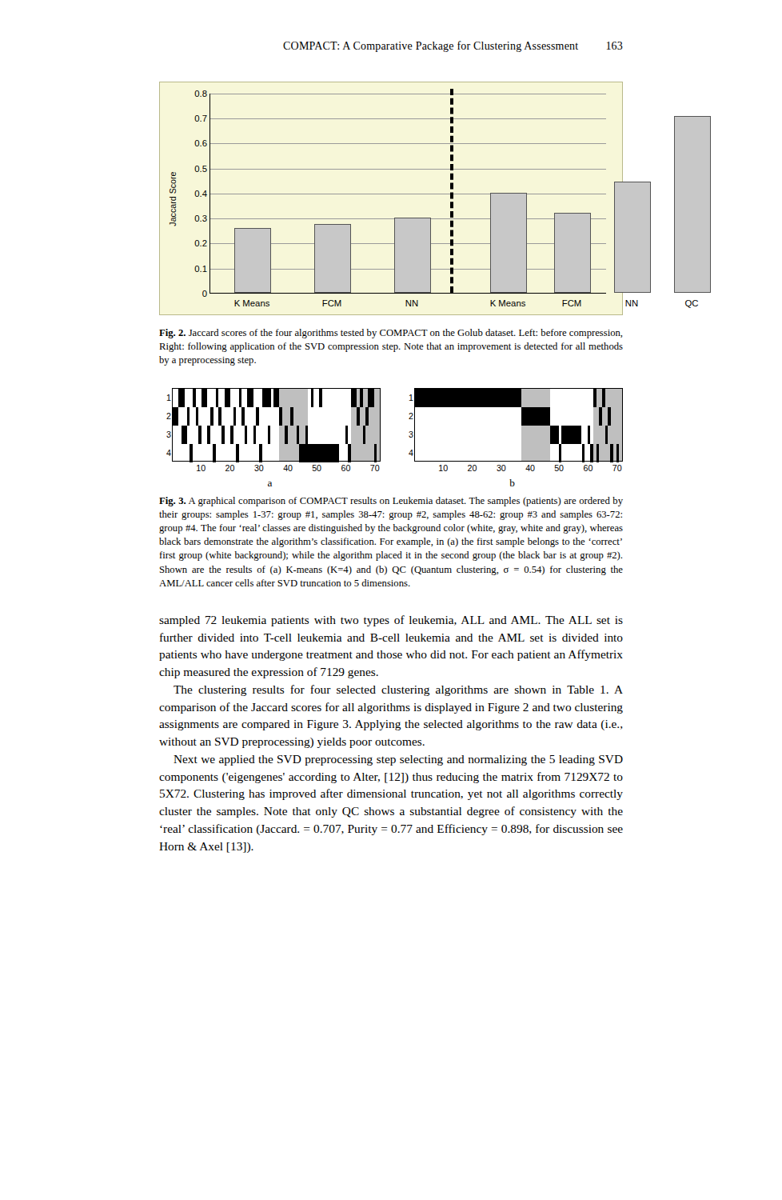COMPACT: A Comparative Package for Clustering Assessment163
Jaccard Score
0.8
0.7
0.6
0.5
0.4
0.3
0.2
0.1
0
K Means FCM NN K Means FCM NN QC
Fig. 2. Jaccard scores of the four algorithms tested by COMPACT on the Golub dataset. Left: before compression, Right: following application of the SVD compression step. Note that an improvement is detected for all methods by a preprocessing step.
1 2 3 4
10 20 30 40 50 60 70
a
1 2 3 4
10 20 30 40 50 60 70
b
Fig. 3. A graphical comparison of COMPACT results on Leukemia dataset. The samples (patients) are ordered by their groups: samples 1-37: group #1, samples 38-47: group #2, samples 48-62: group #3 and samples 63-72: group #4. The four ‘real’ classes are distinguished by the background color (white, gray, white and gray), whereas black bars demonstrate the algorithm’s classification. For example, in (a) the first sample belongs to the ‘correct’ first group (white background); while the algorithm placed it in the second group (the black bar is at group #2). Shown are the results of (a) K-means (K=4) and (b) QC (Quantum clustering, σ = 0.54) for clustering the AML/ALL cancer cells after SVD truncation to 5 dimensions.
sampled 72 leukemia patients with two types of leukemia, ALL and AML. The ALL set is further divided into T-cell leukemia and B-cell leukemia and the AML set is divided into patients who have undergone treatment and those who did not. For each patient an Affymetrix chip measured the expression of 7129 genes.
The clustering results for four selected clustering algorithms are shown in Table 1. A comparison of the Jaccard scores for all algorithms is displayed in Figure 2 and two clustering assignments are compared in Figure 3. Applying the selected algorithms to the raw data (i.e., without an SVD preprocessing) yields poor outcomes.
Next we applied the SVD preprocessing step selecting and normalizing the 5 leading SVD components ('eigengenes' according to Alter, [12]) thus reducing the matrix from 7129X72 to 5X72. Clustering has improved after dimensional truncation, yet not all algorithms correctly cluster the samples. Note that only QC shows a substantial degree of consistency with the ‘real’ classification (Jaccard. = 0.707, Purity = 0.77 and Efficiency = 0.898, for discussion see Horn & Axel [13]).